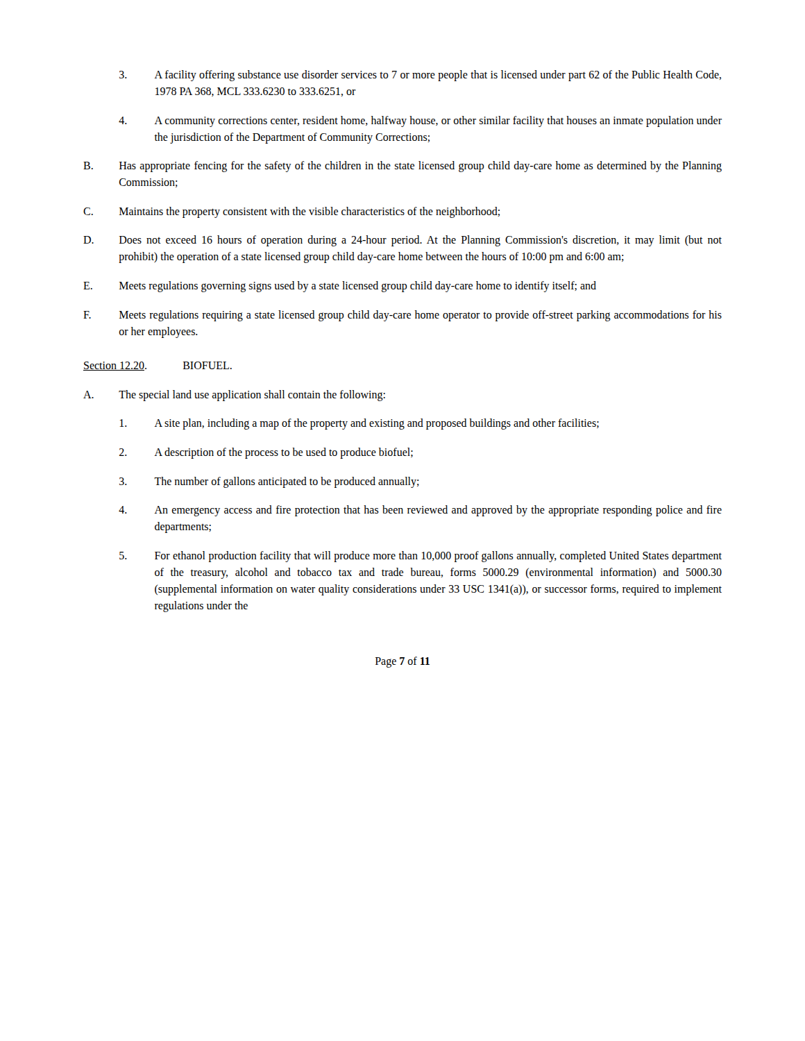3.
A facility offering substance use disorder services to 7 or more people that is licensed under part 62 of the Public Health Code, 1978 PA 368, MCL 333.6230 to 333.6251, or
4.
A community corrections center, resident home, halfway house, or other similar facility that houses an inmate population under the jurisdiction of the Department of Community Corrections;
B.
Has appropriate fencing for the safety of the children in the state licensed group child day-care home as determined by the Planning Commission;
C.
Maintains the property consistent with the visible characteristics of the neighborhood;
D.
Does not exceed 16 hours of operation during a 24-hour period. At the Planning Commission's discretion, it may limit (but not prohibit) the operation of a state licensed group child day-care home between the hours of 10:00 pm and 6:00 am;
E.
Meets regulations governing signs used by a state licensed group child day-care home to identify itself; and
F.
Meets regulations requiring a state licensed group child day-care home operator to provide off-street parking accommodations for his or her employees.
Section 12.20.BIOFUEL.
A.
The special land use application shall contain the following:
1.
A site plan, including a map of the property and existing and proposed buildings and other facilities;
2.
A description of the process to be used to produce biofuel;
3.
The number of gallons anticipated to be produced annually;
4.
An emergency access and fire protection that has been reviewed and approved by the appropriate responding police and fire departments;
5.
For ethanol production facility that will produce more than 10,000 proof gallons annually, completed United States department of the treasury, alcohol and tobacco tax and trade bureau, forms 5000.29 (environmental information) and 5000.30 (supplemental information on water quality considerations under 33 USC 1341(a)), or successor forms, required to implement regulations under the
Page 7 of 11